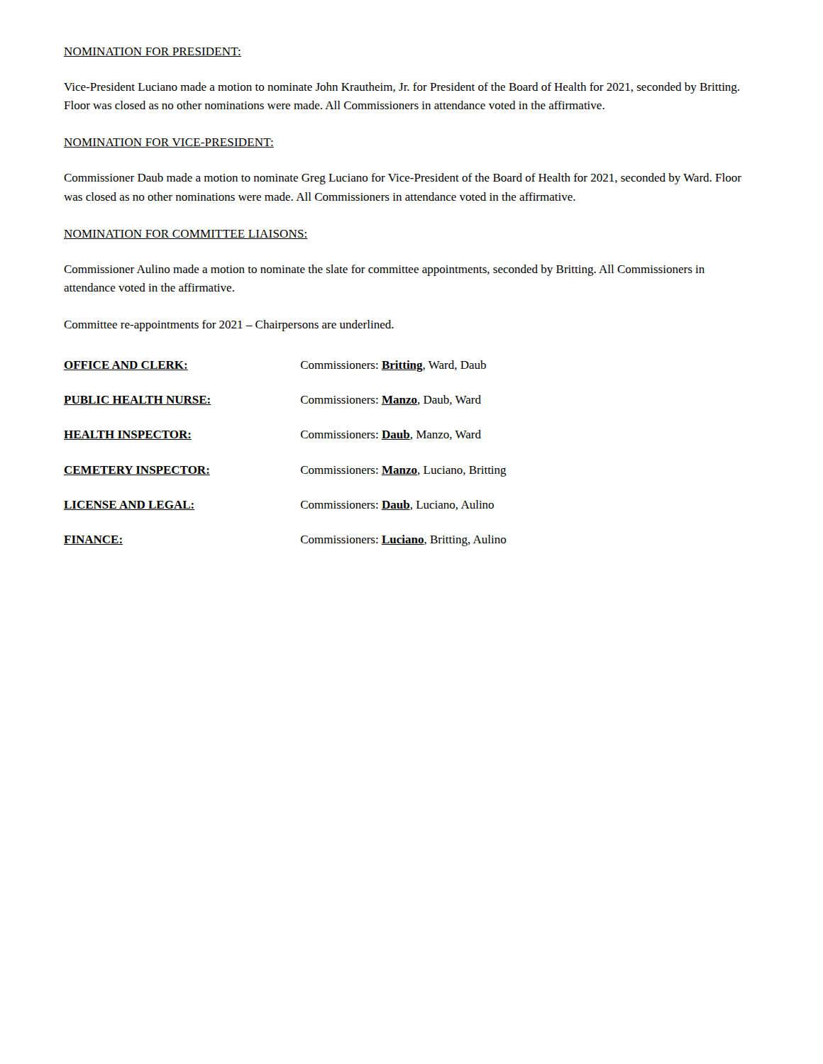NOMINATION FOR PRESIDENT:
Vice-President Luciano made a motion to nominate John Krautheim, Jr. for President of the Board of Health for 2021, seconded by Britting. Floor was closed as no other nominations were made. All Commissioners in attendance voted in the affirmative.
NOMINATION FOR VICE-PRESIDENT:
Commissioner Daub made a motion to nominate Greg Luciano for Vice-President of the Board of Health for 2021, seconded by Ward. Floor was closed as no other nominations were made. All Commissioners in attendance voted in the affirmative.
NOMINATION FOR COMMITTEE LIAISONS:
Commissioner Aulino made a motion to nominate the slate for committee appointments, seconded by Britting. All Commissioners in attendance voted in the affirmative.
Committee re-appointments for 2021 – Chairpersons are underlined.
| OFFICE AND CLERK: | Commissioners: Britting , Ward, Daub |
| PUBLIC HEALTH NURSE: | Commissioners: Manzo , Daub, Ward |
| HEALTH INSPECTOR: | Commissioners: Daub , Manzo, Ward |
| CEMETERY INSPECTOR: | Commissioners: Manzo , Luciano, Britting |
| LICENSE AND LEGAL: | Commissioners: Daub , Luciano, Aulino |
| FINANCE: | Commissioners: Luciano , Britting, Aulino |